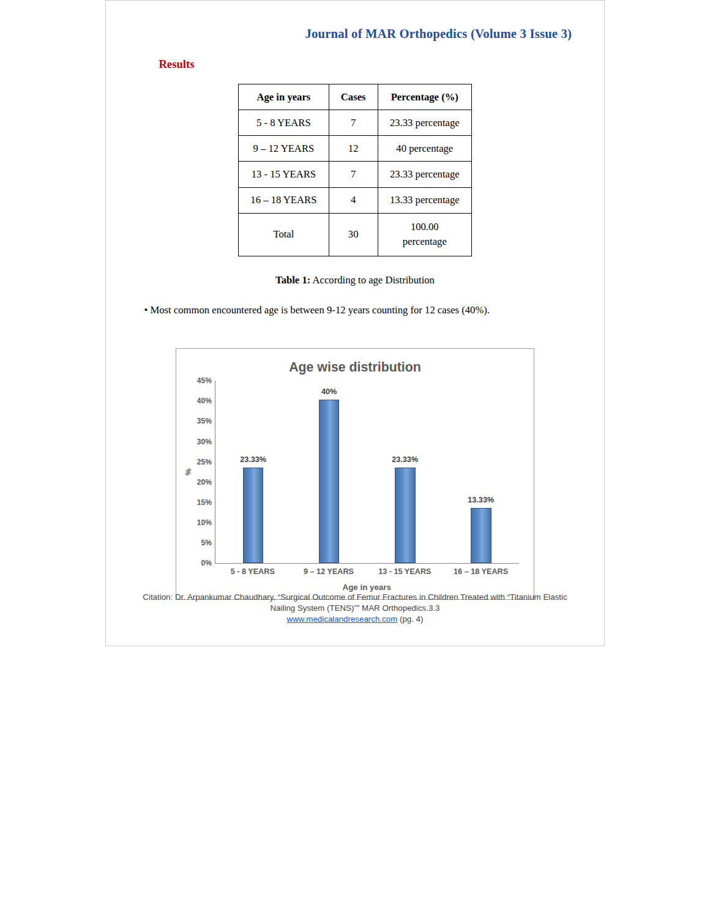Journal of MAR Orthopedics (Volume 3 Issue 3)
Results
| Age in years | Cases | Percentage (%) |
| --- | --- | --- |
| 5 - 8 YEARS | 7 | 23.33 percentage |
| 9 – 12 YEARS | 12 | 40 percentage |
| 13 - 15 YEARS | 7 | 23.33 percentage |
| 16 – 18 YEARS | 4 | 13.33 percentage |
| Total | 30 | 100.00 percentage |
Table 1: According to age Distribution
• Most common encountered age is between 9-12 years counting for 12 cases (40%).
Age wise distribution
%
45% 40% 35% 30% 25% 20% 15% 10% 5% 0%
23.33%
40%
23.33%
13.33%
5 - 8 YEARS
9 – 12 YEARS
13 - 15 YEARS
16 – 18 YEARS
Age in years
Citation: Dr. Arpankumar Chaudhary, “Surgical Outcome of Femur Fractures in Children Treated with “Titanium Elastic
Nailing System (TENS)”” MAR Orthopedics.3.3
www.medicalandresearch.com (pg. 4)